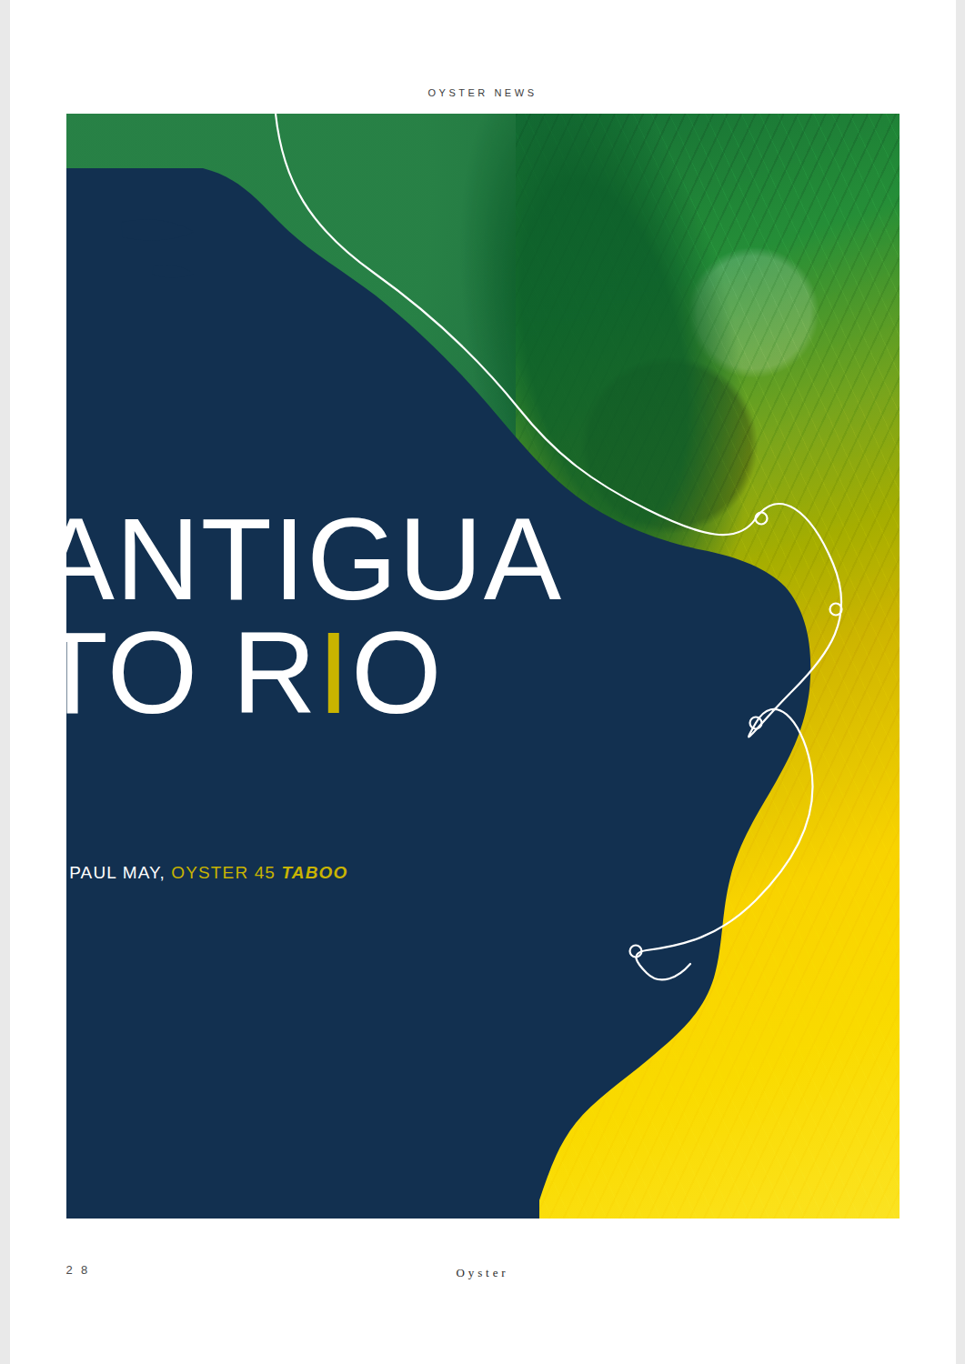Oyster News
Antigua To RIO
By Paul May, Oyster 45 Taboo
2 8
Oyster